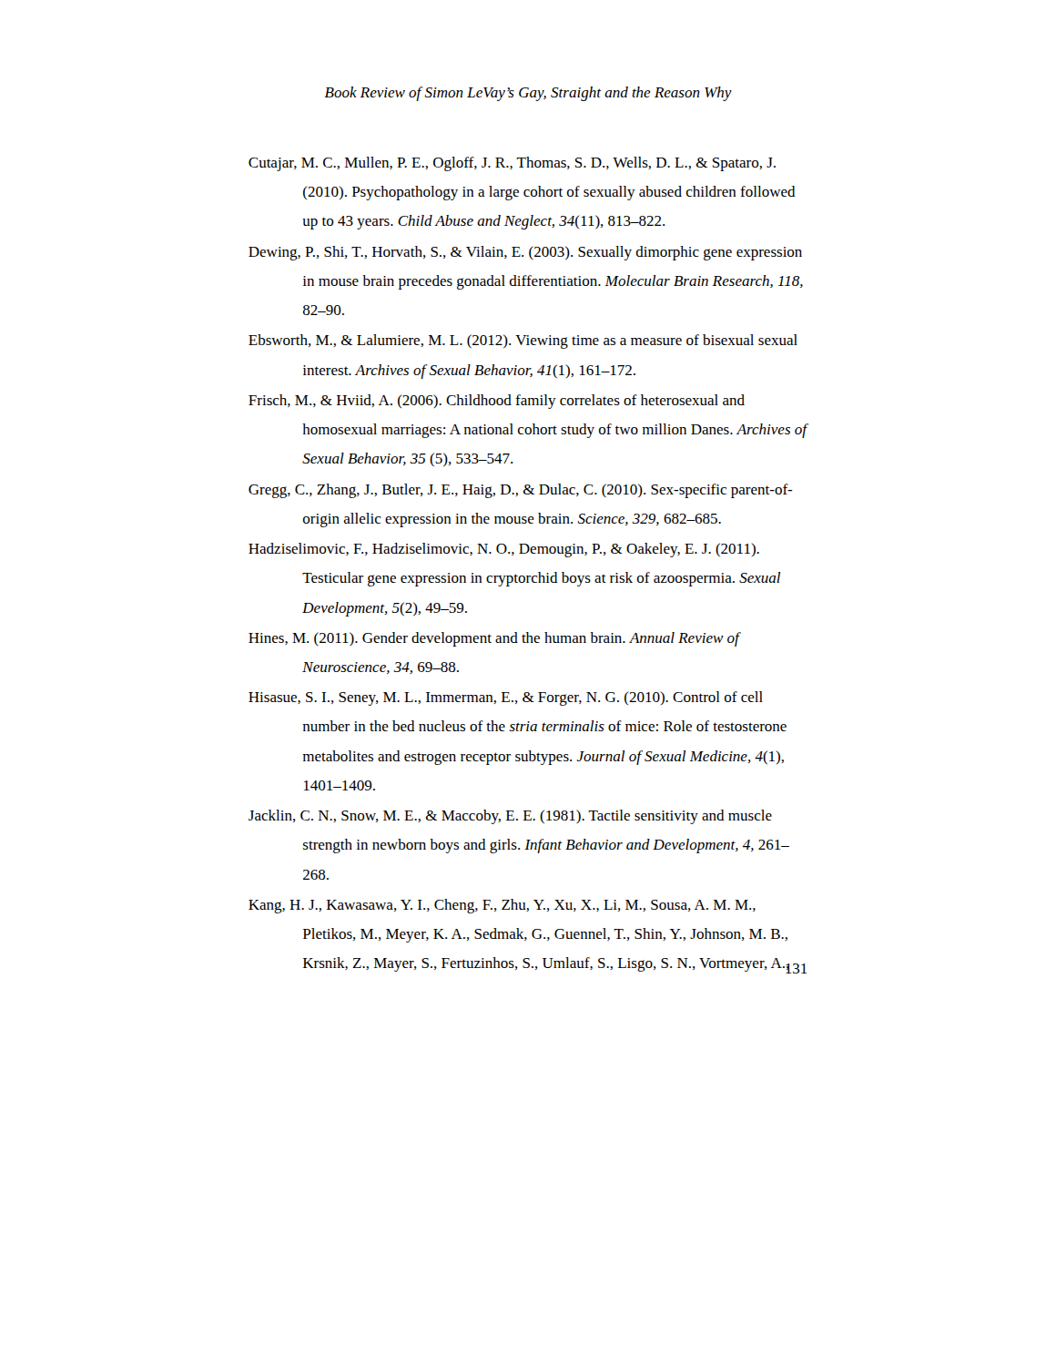Book Review of Simon LeVay’s Gay, Straight and the Reason Why
Cutajar, M. C., Mullen, P. E., Ogloff, J. R., Thomas, S. D., Wells, D. L., & Spataro, J. (2010). Psychopathology in a large cohort of sexually abused children followed up to 43 years. Child Abuse and Neglect, 34(11), 813–822.
Dewing, P., Shi, T., Horvath, S., & Vilain, E. (2003). Sexually dimorphic gene expression in mouse brain precedes gonadal differentiation. Molecular Brain Research, 118, 82–90.
Ebsworth, M., & Lalumiere, M. L. (2012). Viewing time as a measure of bisexual sexual interest. Archives of Sexual Behavior, 41(1), 161–172.
Frisch, M., & Hviid, A. (2006). Childhood family correlates of heterosexual and homosexual marriages: A national cohort study of two million Danes. Archives of Sexual Behavior, 35 (5), 533–547.
Gregg, C., Zhang, J., Butler, J. E., Haig, D., & Dulac, C. (2010). Sex-specific parent-of-origin allelic expression in the mouse brain. Science, 329, 682–685.
Hadziselimovic, F., Hadziselimovic, N. O., Demougin, P., & Oakeley, E. J. (2011). Testicular gene expression in cryptorchid boys at risk of azoospermia. Sexual Development, 5(2), 49–59.
Hines, M. (2011). Gender development and the human brain. Annual Review of Neuroscience, 34, 69–88.
Hisasue, S. I., Seney, M. L., Immerman, E., & Forger, N. G. (2010). Control of cell number in the bed nucleus of the stria terminalis of mice: Role of testosterone metabolites and estrogen receptor subtypes. Journal of Sexual Medicine, 4(1), 1401–1409.
Jacklin, C. N., Snow, M. E., & Maccoby, E. E. (1981). Tactile sensitivity and muscle strength in newborn boys and girls. Infant Behavior and Development, 4, 261–268.
Kang, H. J., Kawasawa, Y. I., Cheng, F., Zhu, Y., Xu, X., Li, M., Sousa, A. M. M., Pletikos, M., Meyer, K. A., Sedmak, G., Guennel, T., Shin, Y., Johnson, M. B., Krsnik, Z., Mayer, S., Fertuzinhos, S., Umlauf, S., Lisgo, S. N., Vortmeyer, A.,
131